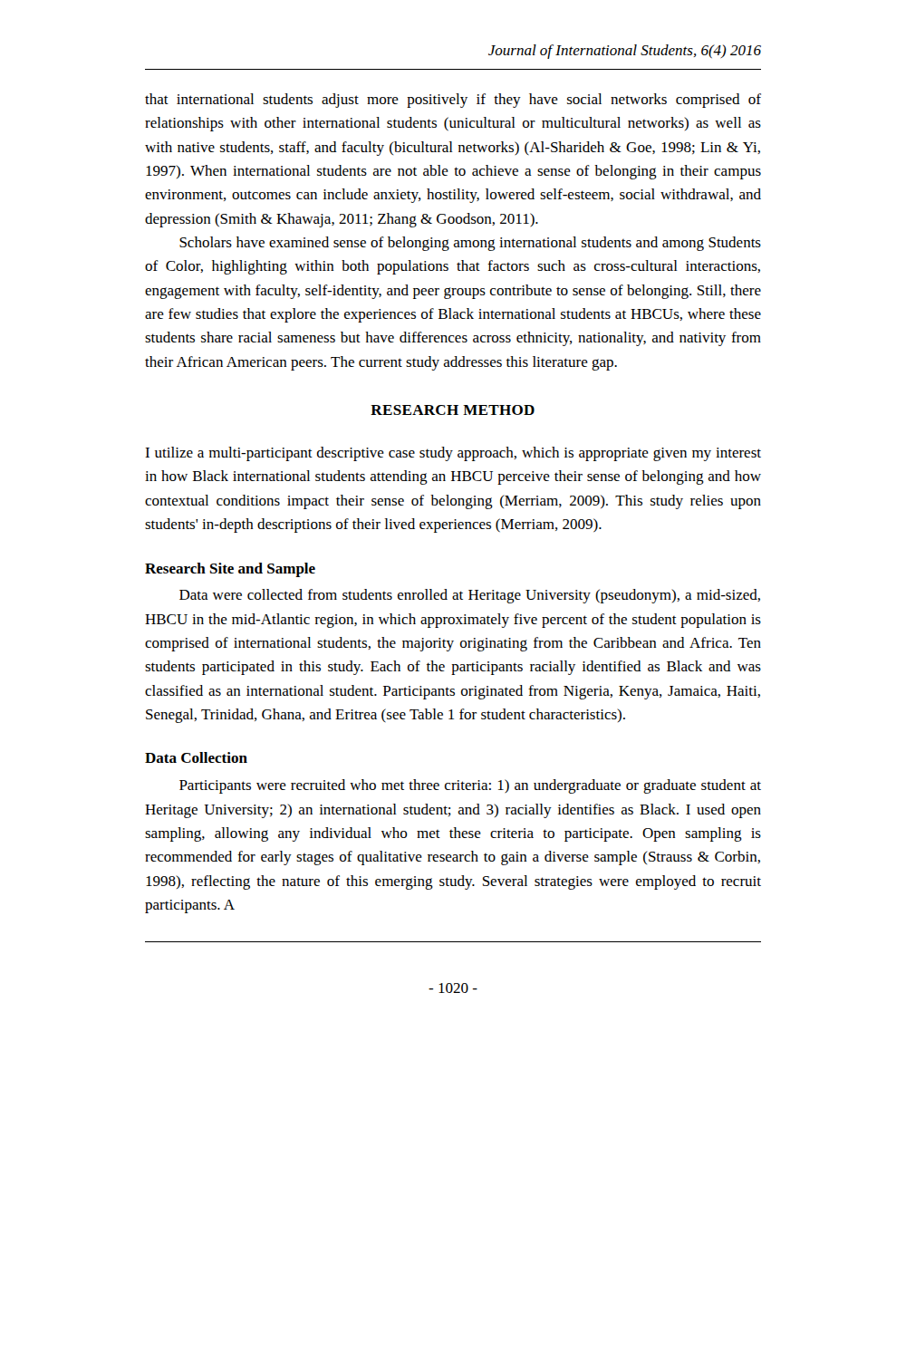Journal of International Students, 6(4) 2016
that international students adjust more positively if they have social networks comprised of relationships with other international students (unicultural or multicultural networks) as well as with native students, staff, and faculty (bicultural networks) (Al-Sharideh & Goe, 1998; Lin & Yi, 1997). When international students are not able to achieve a sense of belonging in their campus environment, outcomes can include anxiety, hostility, lowered self-esteem, social withdrawal, and depression (Smith & Khawaja, 2011; Zhang & Goodson, 2011).
Scholars have examined sense of belonging among international students and among Students of Color, highlighting within both populations that factors such as cross-cultural interactions, engagement with faculty, self-identity, and peer groups contribute to sense of belonging. Still, there are few studies that explore the experiences of Black international students at HBCUs, where these students share racial sameness but have differences across ethnicity, nationality, and nativity from their African American peers. The current study addresses this literature gap.
Research Method
I utilize a multi-participant descriptive case study approach, which is appropriate given my interest in how Black international students attending an HBCU perceive their sense of belonging and how contextual conditions impact their sense of belonging (Merriam, 2009). This study relies upon students' in-depth descriptions of their lived experiences (Merriam, 2009).
Research Site and Sample
Data were collected from students enrolled at Heritage University (pseudonym), a mid-sized, HBCU in the mid-Atlantic region, in which approximately five percent of the student population is comprised of international students, the majority originating from the Caribbean and Africa. Ten students participated in this study. Each of the participants racially identified as Black and was classified as an international student. Participants originated from Nigeria, Kenya, Jamaica, Haiti, Senegal, Trinidad, Ghana, and Eritrea (see Table 1 for student characteristics).
Data Collection
Participants were recruited who met three criteria: 1) an undergraduate or graduate student at Heritage University; 2) an international student; and 3) racially identifies as Black. I used open sampling, allowing any individual who met these criteria to participate. Open sampling is recommended for early stages of qualitative research to gain a diverse sample (Strauss & Corbin, 1998), reflecting the nature of this emerging study. Several strategies were employed to recruit participants. A
- 1020 -